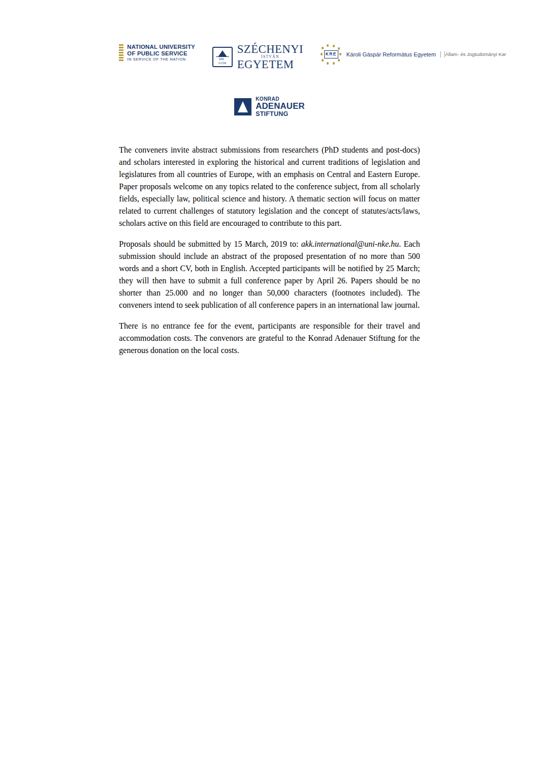NATIONAL UNIVERSITY
OF PUBLIC SERVICE
IN SERVICE OF THE NATION
SZE · GYŐR
SZÉCHENYI
ISTVÁN
EGYETEM
KRE
Károli Gáspár Református Egyetem
Állam- és Jogtudományi Kar
KONRAD
ADENAUER
STIFTUNG
The conveners invite abstract submissions from researchers (PhD students and post-docs) and scholars interested in exploring the historical and current traditions of legislation and legislatures from all countries of Europe, with an emphasis on Central and Eastern Europe. Paper proposals welcome on any topics related to the conference subject, from all scholarly fields, especially law, political science and history. A thematic section will focus on matter related to current challenges of statutory legislation and the concept of statutes/acts/laws, scholars active on this field are encouraged to contribute to this part.
Proposals should be submitted by 15 March, 2019 to: akk.international@uni-nke.hu. Each submission should include an abstract of the proposed presentation of no more than 500 words and a short CV, both in English. Accepted participants will be notified by 25 March; they will then have to submit a full conference paper by April 26. Papers should be no shorter than 25.000 and no longer than 50,000 characters (footnotes included). The conveners intend to seek publication of all conference papers in an international law journal.
There is no entrance fee for the event, participants are responsible for their travel and accommodation costs. The convenors are grateful to the Konrad Adenauer Stiftung for the generous donation on the local costs.